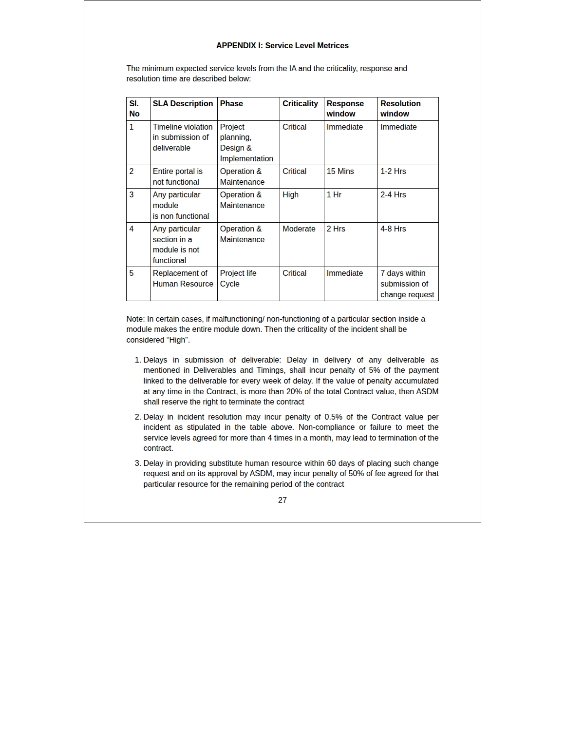APPENDIX I: Service Level Metrices
The minimum expected service levels from the IA and the criticality, response and resolution time are described below:
| Sl. No | SLA Description | Phase | Criticality | Response window | Resolution window |
| --- | --- | --- | --- | --- | --- |
| 1 | Timeline violation in submission of deliverable | Project planning, Design & Implementation | Critical | Immediate | Immediate |
| 2 | Entire portal is not functional | Operation & Maintenance | Critical | 15 Mins | 1-2 Hrs |
| 3 | Any particular module is non functional | Operation & Maintenance | High | 1 Hr | 2-4 Hrs |
| 4 | Any particular section in a module is not functional | Operation & Maintenance | Moderate | 2 Hrs | 4-8 Hrs |
| 5 | Replacement of Human Resource | Project life Cycle | Critical | Immediate | 7 days within submission of change request |
Note: In certain cases, if malfunctioning/ non-functioning of a particular section inside a module makes the entire module down. Then the criticality of the incident shall be considered “High”.
Delays in submission of deliverable: Delay in delivery of any deliverable as mentioned in Deliverables and Timings, shall incur penalty of 5% of the payment linked to the deliverable for every week of delay. If the value of penalty accumulated at any time in the Contract, is more than 20% of the total Contract value, then ASDM shall reserve the right to terminate the contract
Delay in incident resolution may incur penalty of 0.5% of the Contract value per incident as stipulated in the table above. Non-compliance or failure to meet the service levels agreed for more than 4 times in a month, may lead to termination of the contract.
Delay in providing substitute human resource within 60 days of placing such change request and on its approval by ASDM, may incur penalty of 50% of fee agreed for that particular resource for the remaining period of the contract
27